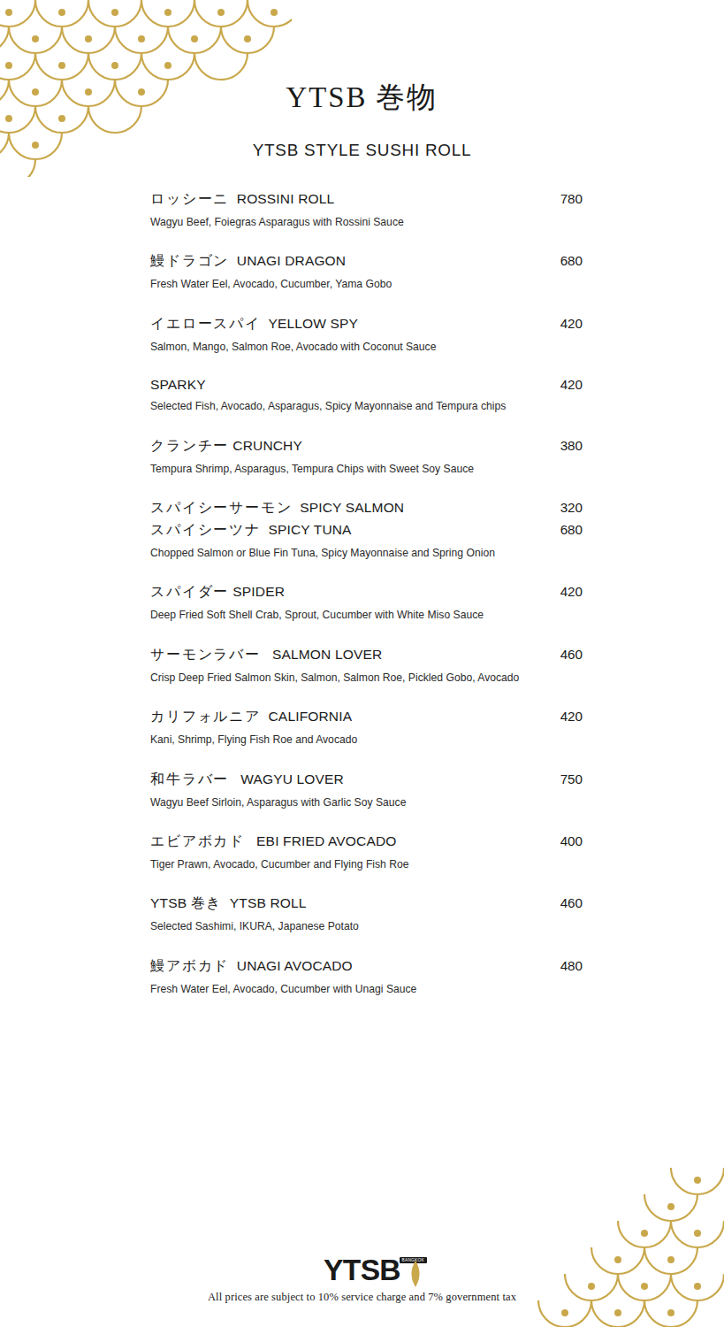YTSB 巻物
YTSB STYLE SUSHI ROLL
ロッシーニ ROSSINI ROLL 780
Wagyu Beef, Foiegras Asparagus with Rossini Sauce
鰻ドラゴン UNAGI DRAGON 680
Fresh Water Eel, Avocado, Cucumber, Yama Gobo
イエロースパイ YELLOW SPY 420
Salmon, Mango, Salmon Roe, Avocado with Coconut Sauce
SPARKY 420
Selected Fish, Avocado, Asparagus, Spicy Mayonnaise and Tempura chips
クランチーCRUNCHY 380
Tempura Shrimp, Asparagus, Tempura Chips with Sweet Soy Sauce
スパイシーサーモン SPICY SALMON 320
スパイシーツナ SPICY TUNA 680
Chopped Salmon or Blue Fin Tuna, Spicy Mayonnaise and Spring Onion
スパイダーSPIDER 420
Deep Fried Soft Shell Crab, Sprout, Cucumber with White Miso Sauce
サーモンラバー SALMON LOVER 460
Crisp Deep Fried Salmon Skin, Salmon, Salmon Roe, Pickled Gobo, Avocado
カリフォルニア CALIFORNIA 420
Kani, Shrimp, Flying Fish Roe and Avocado
和牛ラバー WAGYU LOVER 750
Wagyu Beef Sirloin, Asparagus with Garlic Soy Sauce
エビアボカド EBI FRIED AVOCADO 400
Tiger Prawn, Avocado, Cucumber and Flying Fish Roe
YTSB 巻き YTSB ROLL 460
Selected Sashimi, IKURA, Japanese Potato
鰻アボカド UNAGI AVOCADO 480
Fresh Water Eel, Avocado, Cucumber with Unagi Sauce
YTSB BANGKOK
All prices are subject to 10% service charge and 7% government tax